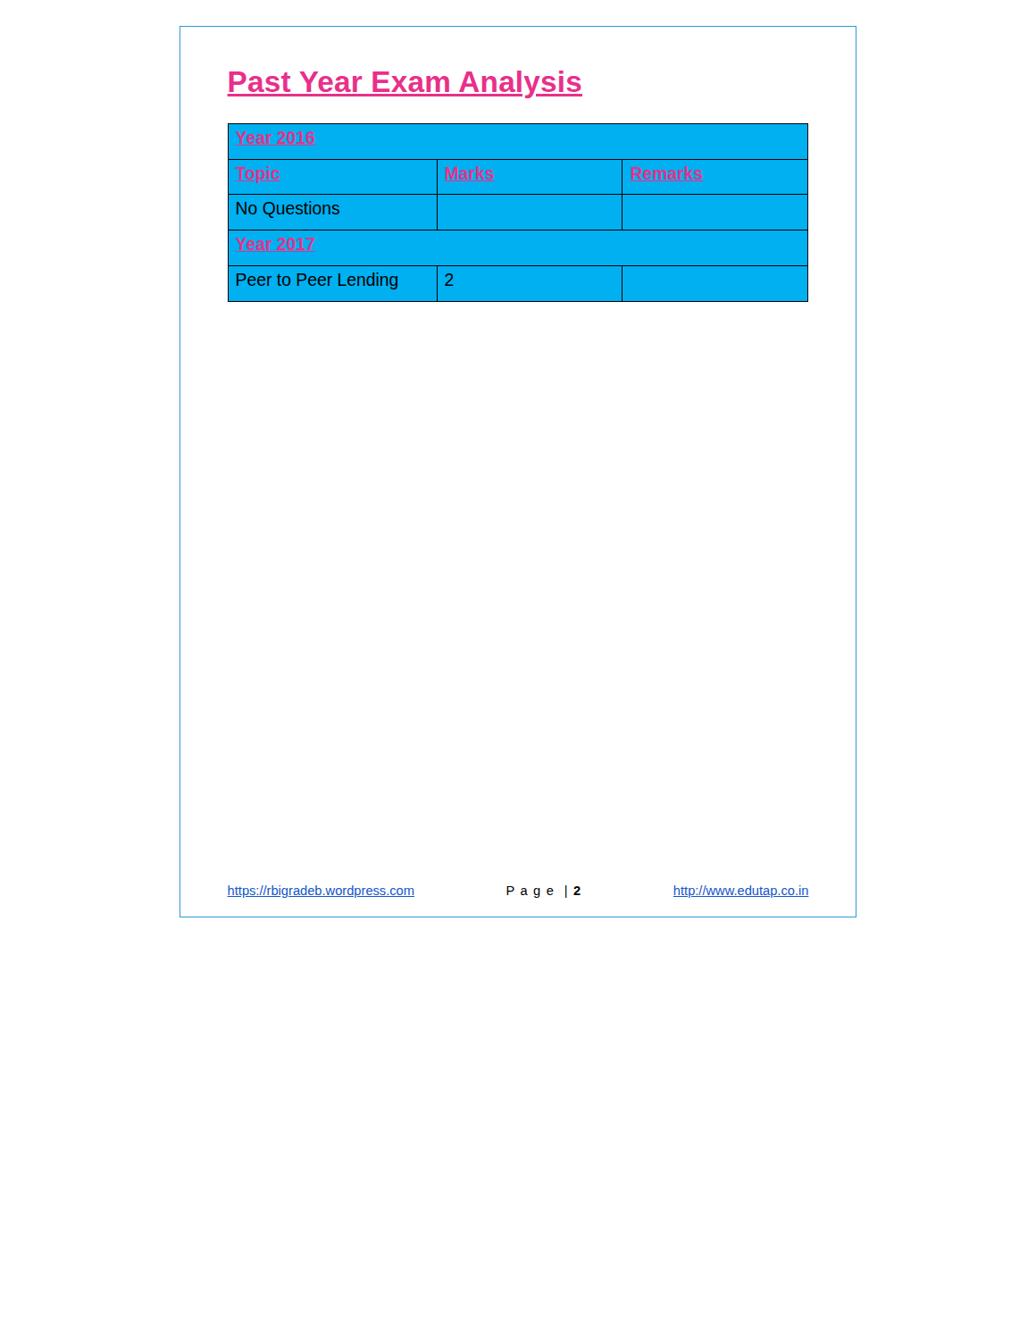Past Year Exam Analysis
| Year 2016 |
| Topic | Marks | Remarks |
| No Questions | | |
| Year 2017 |
| Peer to Peer Lending | 2 | |
https://rbigradeb.wordpress.com P a g e | 2 http://www.edutap.co.in